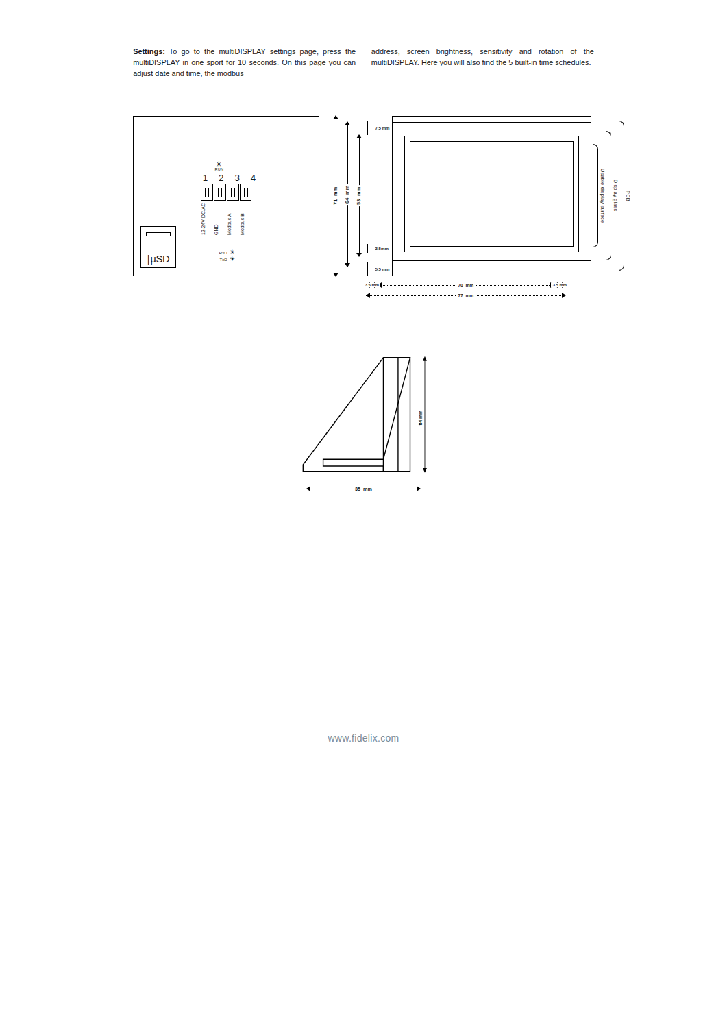Settings: To go to the multiDISPLAY settings page, press the multiDISPLAY in one sport for 10 seconds. On this page you can adjust date and time, the modbus
address, screen brightness, sensitivity and rotation of the multiDISPLAY. Here you will also find the 5 built-in time schedules.
µSD
☀ RUN
1234
12-24V DC/AC GND Modbus A Modbus B
RxD☀
TxD☀
71 mm
64 mm
53 mm
7.5 mm
3.5mm
5.5 mm
Usable display surface
Display glass
PCB
3.5 mm
70 mm
3.5 mm
77 mm
84 mm
35 mm
www.fidelix.com